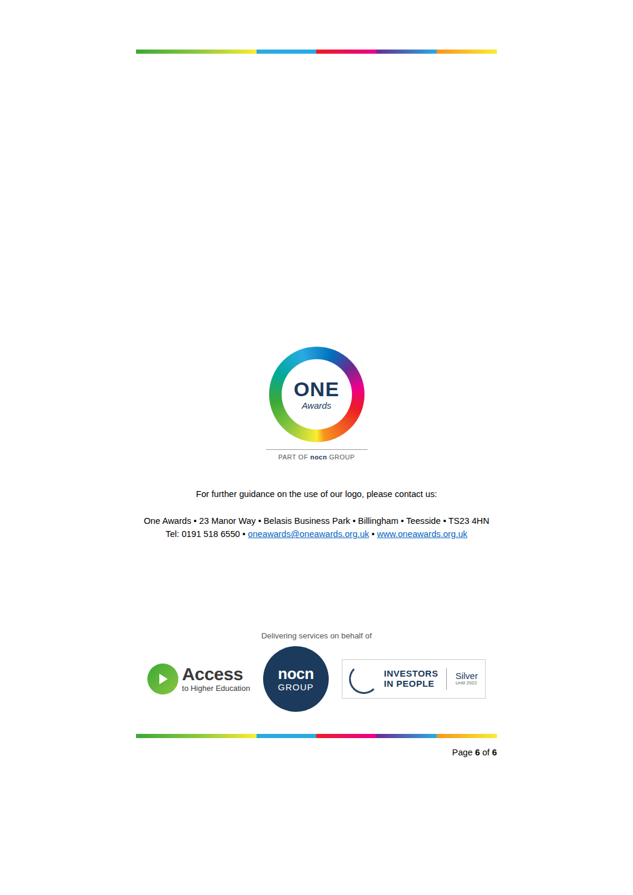ONE
Awards
PART OF nocn GROUP
For further guidance on the use of our logo, please contact us:
One Awards • 23 Manor Way • Belasis Business Park • Billingham • Teesside • TS23 4HN
Tel: 0191 518 6550 • oneawards@oneawards.org.uk • www.oneawards.org.uk
Delivering services on behalf of
Access to Higher Education
nocn
GROUP
INVESTORS IN PEOPLE
Silver Until 2022
Page 6 of 6